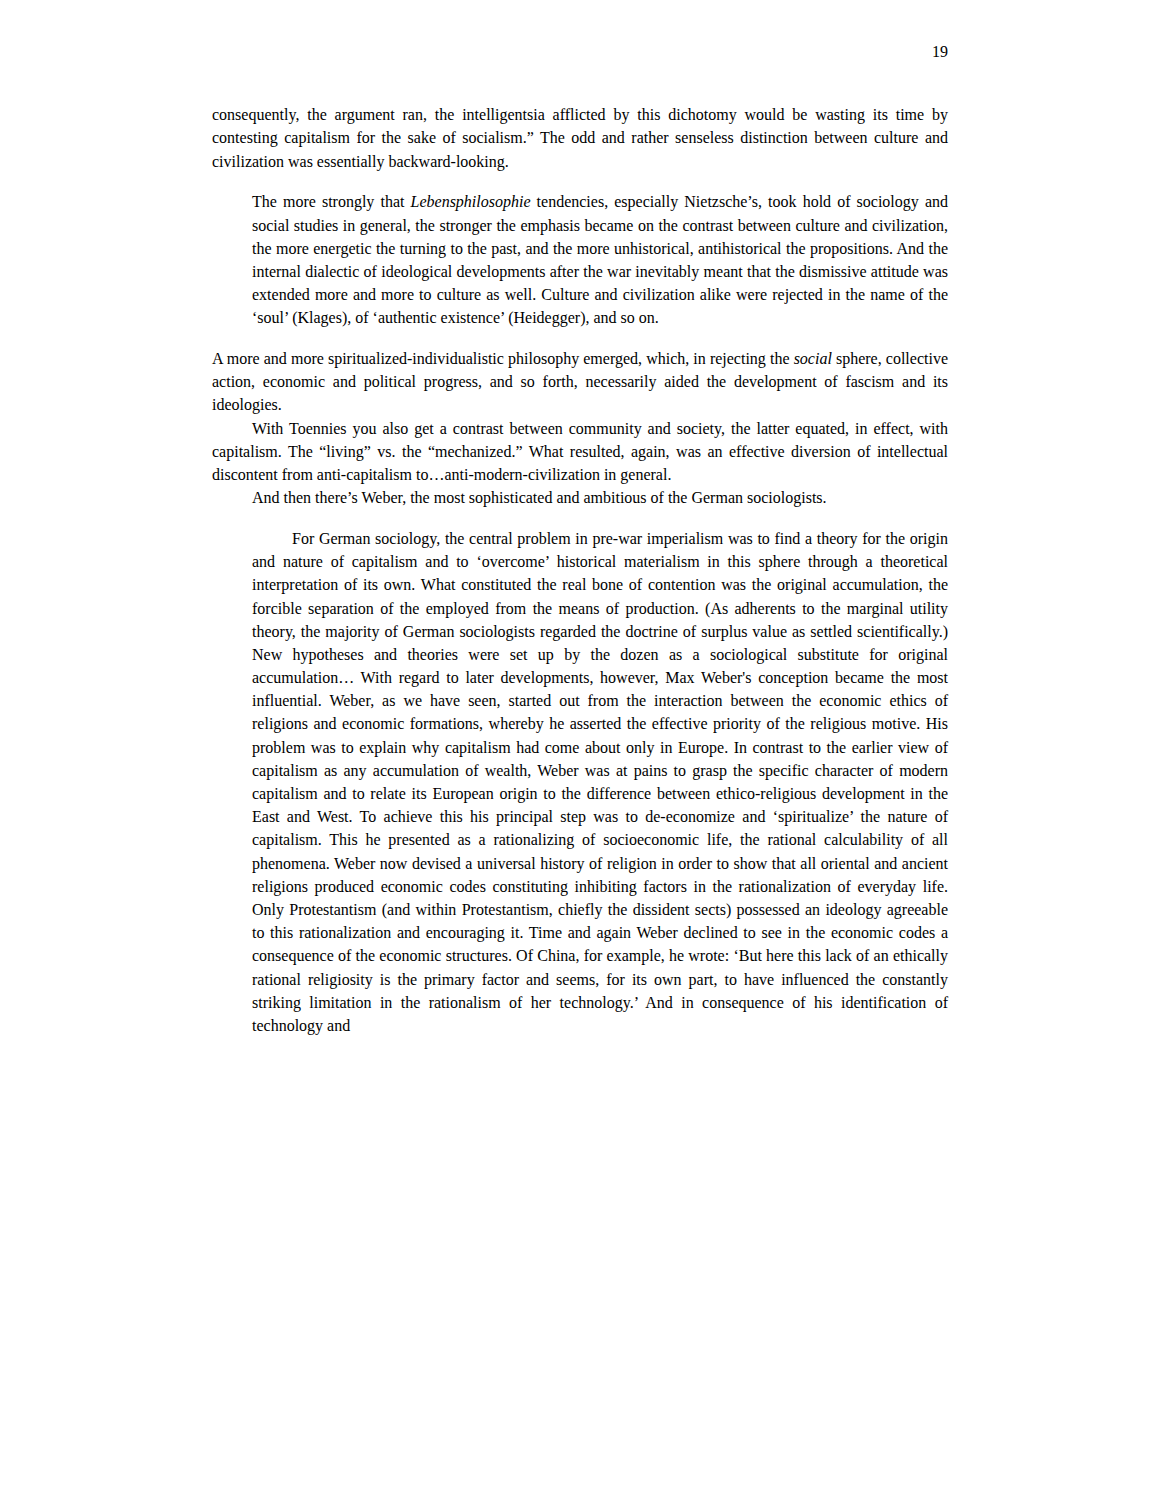19
consequently, the argument ran, the intelligentsia afflicted by this dichotomy would be wasting its time by contesting capitalism for the sake of socialism.” The odd and rather senseless distinction between culture and civilization was essentially backward-looking.
The more strongly that Lebensphilosophie tendencies, especially Nietzsche’s, took hold of sociology and social studies in general, the stronger the emphasis became on the contrast between culture and civilization, the more energetic the turning to the past, and the more unhistorical, antihistorical the propositions. And the internal dialectic of ideological developments after the war inevitably meant that the dismissive attitude was extended more and more to culture as well. Culture and civilization alike were rejected in the name of the ‘soul’ (Klages), of ‘authentic existence’ (Heidegger), and so on.
A more and more spiritualized-individualistic philosophy emerged, which, in rejecting the social sphere, collective action, economic and political progress, and so forth, necessarily aided the development of fascism and its ideologies.
With Toennies you also get a contrast between community and society, the latter equated, in effect, with capitalism. The “living” vs. the “mechanized.” What resulted, again, was an effective diversion of intellectual discontent from anti-capitalism to…anti-modern-civilization in general.
And then there’s Weber, the most sophisticated and ambitious of the German sociologists.
For German sociology, the central problem in pre-war imperialism was to find a theory for the origin and nature of capitalism and to ‘overcome’ historical materialism in this sphere through a theoretical interpretation of its own. What constituted the real bone of contention was the original accumulation, the forcible separation of the employed from the means of production. (As adherents to the marginal utility theory, the majority of German sociologists regarded the doctrine of surplus value as settled scientifically.) New hypotheses and theories were set up by the dozen as a sociological substitute for original accumulation… With regard to later developments, however, Max Weber's conception became the most influential. Weber, as we have seen, started out from the interaction between the economic ethics of religions and economic formations, whereby he asserted the effective priority of the religious motive. His problem was to explain why capitalism had come about only in Europe. In contrast to the earlier view of capitalism as any accumulation of wealth, Weber was at pains to grasp the specific character of modern capitalism and to relate its European origin to the difference between ethico-religious development in the East and West. To achieve this his principal step was to de-economize and ‘spiritualize’ the nature of capitalism. This he presented as a rationalizing of socioeconomic life, the rational calculability of all phenomena. Weber now devised a universal history of religion in order to show that all oriental and ancient religions produced economic codes constituting inhibiting factors in the rationalization of everyday life. Only Protestantism (and within Protestantism, chiefly the dissident sects) possessed an ideology agreeable to this rationalization and encouraging it. Time and again Weber declined to see in the economic codes a consequence of the economic structures. Of China, for example, he wrote: ‘But here this lack of an ethically rational religiosity is the primary factor and seems, for its own part, to have influenced the constantly striking limitation in the rationalism of her technology.’ And in consequence of his identification of technology and